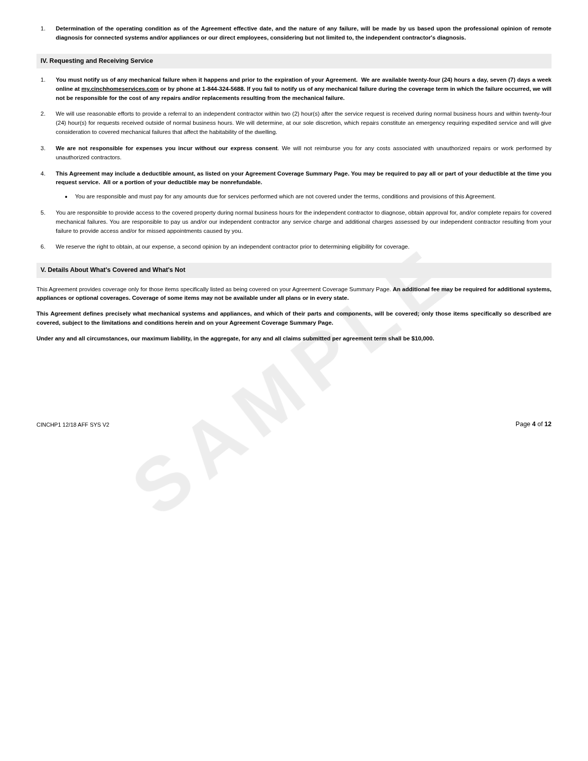SAMPLE
Determination of the operating condition as of the Agreement effective date, and the nature of any failure, will be made by us based upon the professional opinion of remote diagnosis for connected systems and/or appliances or our direct employees, considering but not limited to, the independent contractor's diagnosis.
IV. Requesting and Receiving Service
You must notify us of any mechanical failure when it happens and prior to the expiration of your Agreement. We are available twenty-four (24) hours a day, seven (7) days a week online at my.cinchhomeservices.com or by phone at 1-844-324-5688. If you fail to notify us of any mechanical failure during the coverage term in which the failure occurred, we will not be responsible for the cost of any repairs and/or replacements resulting from the mechanical failure.
We will use reasonable efforts to provide a referral to an independent contractor within two (2) hour(s) after the service request is received during normal business hours and within twenty-four (24) hour(s) for requests received outside of normal business hours. We will determine, at our sole discretion, which repairs constitute an emergency requiring expedited service and will give consideration to covered mechanical failures that affect the habitability of the dwelling.
We are not responsible for expenses you incur without our express consent. We will not reimburse you for any costs associated with unauthorized repairs or work performed by unauthorized contractors.
This Agreement may include a deductible amount, as listed on your Agreement Coverage Summary Page. You may be required to pay all or part of your deductible at the time you request service. All or a portion of your deductible may be nonrefundable.
You are responsible and must pay for any amounts due for services performed which are not covered under the terms, conditions and provisions of this Agreement.
You are responsible to provide access to the covered property during normal business hours for the independent contractor to diagnose, obtain approval for, and/or complete repairs for covered mechanical failures. You are responsible to pay us and/or our independent contractor any service charge and additional charges assessed by our independent contractor resulting from your failure to provide access and/or for missed appointments caused by you.
We reserve the right to obtain, at our expense, a second opinion by an independent contractor prior to determining eligibility for coverage.
V. Details About What's Covered and What's Not
This Agreement provides coverage only for those items specifically listed as being covered on your Agreement Coverage Summary Page. An additional fee may be required for additional systems, appliances or optional coverages. Coverage of some items may not be available under all plans or in every state.
This Agreement defines precisely what mechanical systems and appliances, and which of their parts and components, will be covered; only those items specifically so described are covered, subject to the limitations and conditions herein and on your Agreement Coverage Summary Page.
Under any and all circumstances, our maximum liability, in the aggregate, for any and all claims submitted per agreement term shall be $10,000.
CINCHP1 12/18 AFF SYS V2
Page 4 of 12